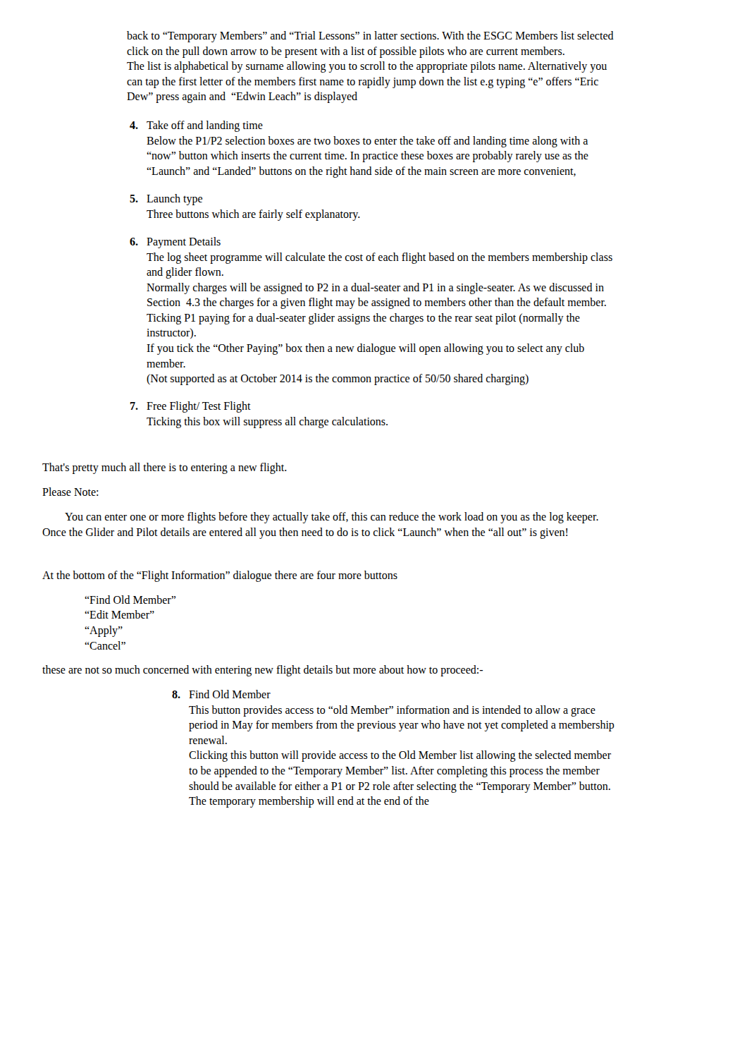back to “Temporary Members” and “Trial Lessons” in latter sections. With the ESGC Members list selected click on the pull down arrow to be present with a list of possible pilots who are current members.
The list is alphabetical by surname allowing you to scroll to the appropriate pilots name. Alternatively you can tap the first letter of the members first name to rapidly jump down the list e.g typing “e” offers “Eric Dew” press again and “Edwin Leach” is displayed
Take off and landing time Below the P1/P2 selection boxes are two boxes to enter the take off and landing time along with a “now” button which inserts the current time. In practice these boxes are probably rarely use as the “Launch” and “Landed” buttons on the right hand side of the main screen are more convenient,
Launch type Three buttons which are fairly self explanatory.
Payment Details The log sheet programme will calculate the cost of each flight based on the members membership class and glider flown. Normally charges will be assigned to P2 in a dual-seater and P1 in a single-seater. As we discussed in Section 4.3 the charges for a given flight may be assigned to members other than the default member. Ticking P1 paying for a dual-seater glider assigns the charges to the rear seat pilot (normally the instructor). If you tick the “Other Paying” box then a new dialogue will open allowing you to select any club member. (Not supported as at October 2014 is the common practice of 50/50 shared charging)
Free Flight/ Test Flight Ticking this box will suppress all charge calculations.
That's pretty much all there is to entering a new flight.
Please Note:
You can enter one or more flights before they actually take off, this can reduce the work load on you as the log keeper. Once the Glider and Pilot details are entered all you then need to do is to click “Launch” when the “all out” is given!
At the bottom of the “Flight Information” dialogue there are four more buttons
“Find Old Member” “Edit Member” “Apply” “Cancel”
these are not so much concerned with entering new flight details but more about how to proceed:-
Find Old Member This button provides access to “old Member” information and is intended to allow a grace period in May for members from the previous year who have not yet completed a membership renewal. Clicking this button will provide access to the Old Member list allowing the selected member to be appended to the “Temporary Member” list. After completing this process the member should be available for either a P1 or P2 role after selecting the “Temporary Member” button. The temporary membership will end at the end of the